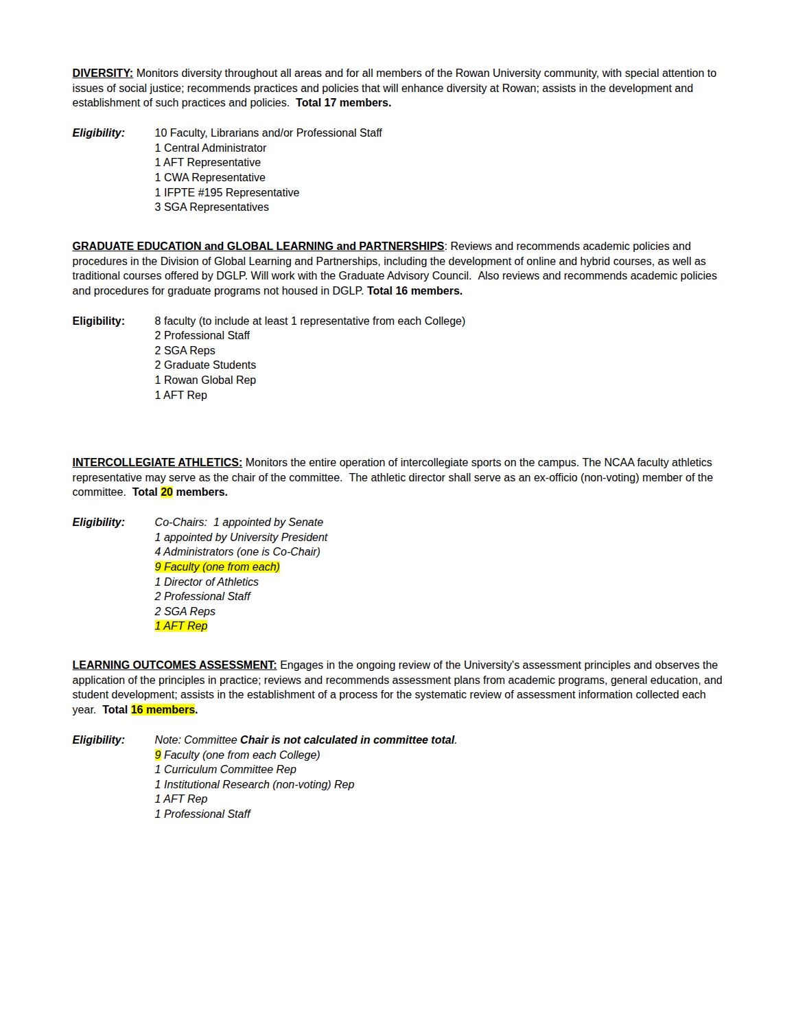DIVERSITY: Monitors diversity throughout all areas and for all members of the Rowan University community, with special attention to issues of social justice; recommends practices and policies that will enhance diversity at Rowan; assists in the development and establishment of such practices and policies. Total 17 members.
Eligibility:
10 Faculty, Librarians and/or Professional Staff
1 Central Administrator
1 AFT Representative
1 CWA Representative
1 IFPTE #195 Representative
3 SGA Representatives
GRADUATE EDUCATION and GLOBAL LEARNING and PARTNERSHIPS: Reviews and recommends academic policies and procedures in the Division of Global Learning and Partnerships, including the development of online and hybrid courses, as well as traditional courses offered by DGLP. Will work with the Graduate Advisory Council. Also reviews and recommends academic policies and procedures for graduate programs not housed in DGLP. Total 16 members.
Eligibility:
8 faculty (to include at least 1 representative from each College)
2 Professional Staff
2 SGA Reps
2 Graduate Students
1 Rowan Global Rep
1 AFT Rep
INTERCOLLEGIATE ATHLETICS: Monitors the entire operation of intercollegiate sports on the campus. The NCAA faculty athletics representative may serve as the chair of the committee. The athletic director shall serve as an ex-officio (non-voting) member of the committee. Total 20 members.
Eligibility:
Co-Chairs: 1 appointed by Senate
1 appointed by University President
4 Administrators (one is Co-Chair)
9 Faculty (one from each)
1 Director of Athletics
2 Professional Staff
2 SGA Reps
1 AFT Rep
LEARNING OUTCOMES ASSESSMENT: Engages in the ongoing review of the University's assessment principles and observes the application of the principles in practice; reviews and recommends assessment plans from academic programs, general education, and student development; assists in the establishment of a process for the systematic review of assessment information collected each year. Total 16 members.
Eligibility:
Note: Committee Chair is not calculated in committee total.
9 Faculty (one from each College)
1 Curriculum Committee Rep
1 Institutional Research (non-voting) Rep
1 AFT Rep
1 Professional Staff